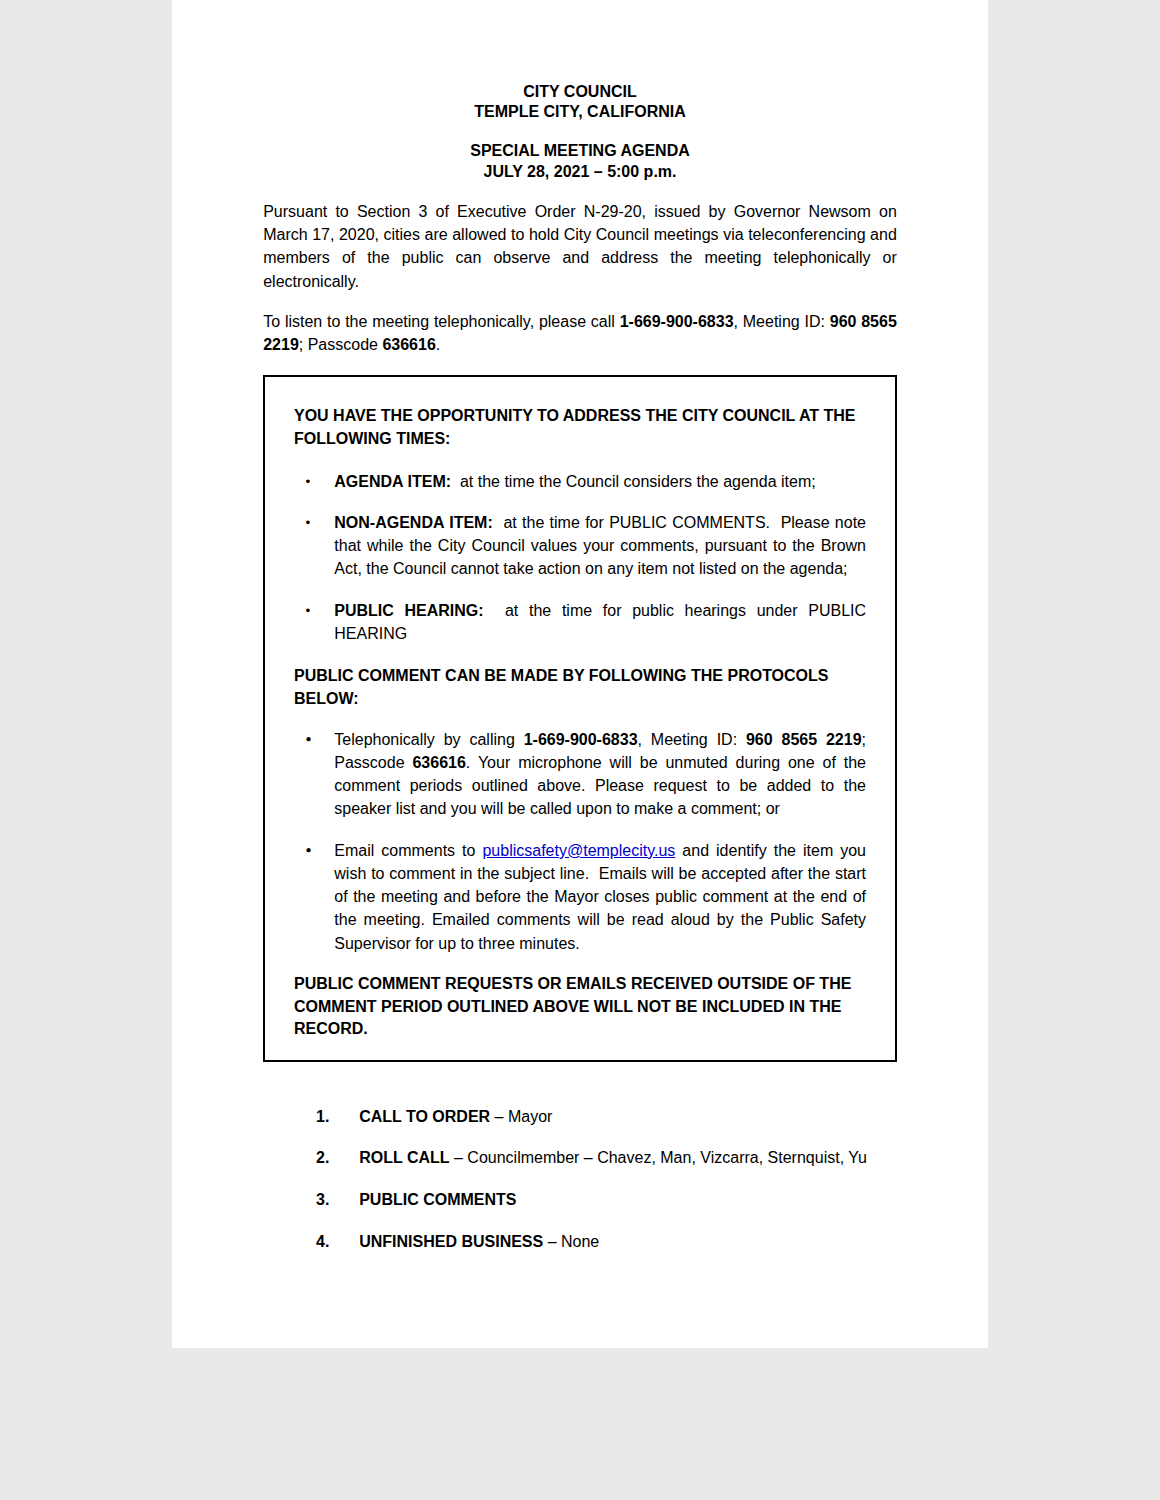CITY COUNCIL TEMPLE CITY, CALIFORNIA
SPECIAL MEETING AGENDA JULY 28, 2021 – 5:00 p.m.
Pursuant to Section 3 of Executive Order N-29-20, issued by Governor Newsom on March 17, 2020, cities are allowed to hold City Council meetings via teleconferencing and members of the public can observe and address the meeting telephonically or electronically.
To listen to the meeting telephonically, please call 1-669-900-6833, Meeting ID: 960 8565 2219; Passcode 636616.
YOU HAVE THE OPPORTUNITY TO ADDRESS THE CITY COUNCIL AT THE FOLLOWING TIMES:
AGENDA ITEM: at the time the Council considers the agenda item;
NON-AGENDA ITEM: at the time for PUBLIC COMMENTS. Please note that while the City Council values your comments, pursuant to the Brown Act, the Council cannot take action on any item not listed on the agenda;
PUBLIC HEARING: at the time for public hearings under PUBLIC HEARING
PUBLIC COMMENT CAN BE MADE BY FOLLOWING THE PROTOCOLS BELOW:
Telephonically by calling 1-669-900-6833, Meeting ID: 960 8565 2219; Passcode 636616. Your microphone will be unmuted during one of the comment periods outlined above. Please request to be added to the speaker list and you will be called upon to make a comment; or
Email comments to publicsafety@templecity.us and identify the item you wish to comment in the subject line. Emails will be accepted after the start of the meeting and before the Mayor closes public comment at the end of the meeting. Emailed comments will be read aloud by the Public Safety Supervisor for up to three minutes.
PUBLIC COMMENT REQUESTS OR EMAILS RECEIVED OUTSIDE OF THE COMMENT PERIOD OUTLINED ABOVE WILL NOT BE INCLUDED IN THE RECORD.
CALL TO ORDER – Mayor
ROLL CALL – Councilmember – Chavez, Man, Vizcarra, Sternquist, Yu
PUBLIC COMMENTS
UNFINISHED BUSINESS – None